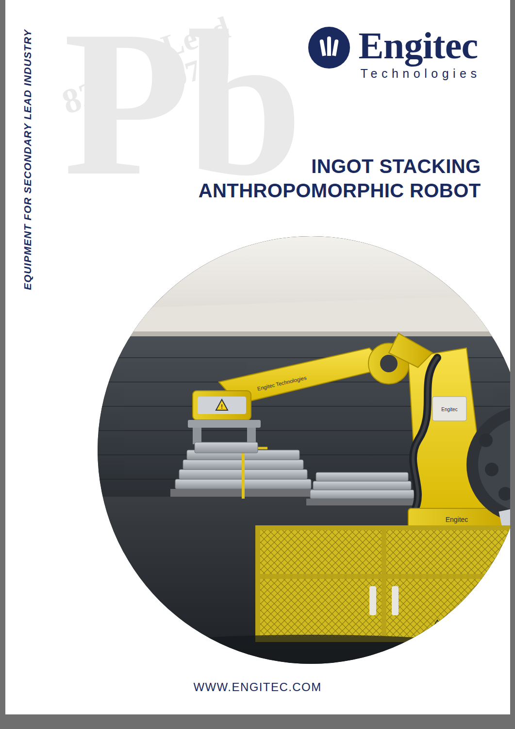Equipment for secondary lead industry
Pb
82
Lead207.2
Engitec
Technologies
Ingot Stacking
Anthropomorphic Robot
Engitec Technologies ! Engitec Engitec !
WWW.ENGITEC.COM